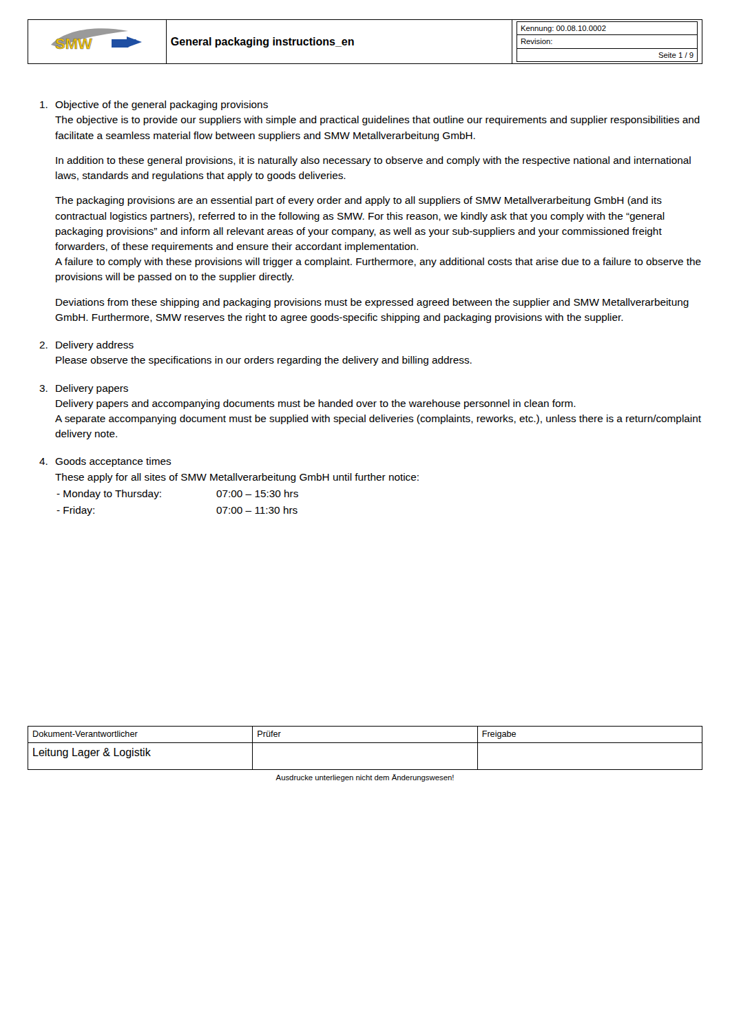| SMW | General packaging instructions_en | / Kennung: 00.08.10.0002 / / Revision: / / Seite 1 / 9 / |
Objective of the general packaging provisions
The objective is to provide our suppliers with simple and practical guidelines that outline our requirements and supplier responsibilities and facilitate a seamless material flow between suppliers and SMW Metallverarbeitung GmbH.
In addition to these general provisions, it is naturally also necessary to observe and comply with the respective national and international laws, standards and regulations that apply to goods deliveries.
The packaging provisions are an essential part of every order and apply to all suppliers of SMW Metallverarbeitung GmbH (and its contractual logistics partners), referred to in the following as SMW. For this reason, we kindly ask that you comply with the “general packaging provisions” and inform all relevant areas of your company, as well as your sub-suppliers and your commissioned freight forwarders, of these requirements and ensure their accordant implementation.
A failure to comply with these provisions will trigger a complaint. Furthermore, any additional costs that arise due to a failure to observe the provisions will be passed on to the supplier directly.
Deviations from these shipping and packaging provisions must be expressed agreed between the supplier and SMW Metallverarbeitung GmbH. Furthermore, SMW reserves the right to agree goods-specific shipping and packaging provisions with the supplier.
Delivery address
Please observe the specifications in our orders regarding the delivery and billing address.
Delivery papers
Delivery papers and accompanying documents must be handed over to the warehouse personnel in clean form.
A separate accompanying document must be supplied with special deliveries (complaints, reworks, etc.), unless there is a return/complaint delivery note.
Goods acceptance times
These apply for all sites of SMW Metallverarbeitung GmbH until further notice:
| - Monday to Thursday: | 07:00 – 15:30 hrs |
| - Friday: | 07:00 – 11:30 hrs |
| Dokument-Verantwortlicher | Prüfer | Freigabe |
| Leitung Lager & Logistik | | |
Ausdrucke unterliegen nicht dem Änderungswesen!